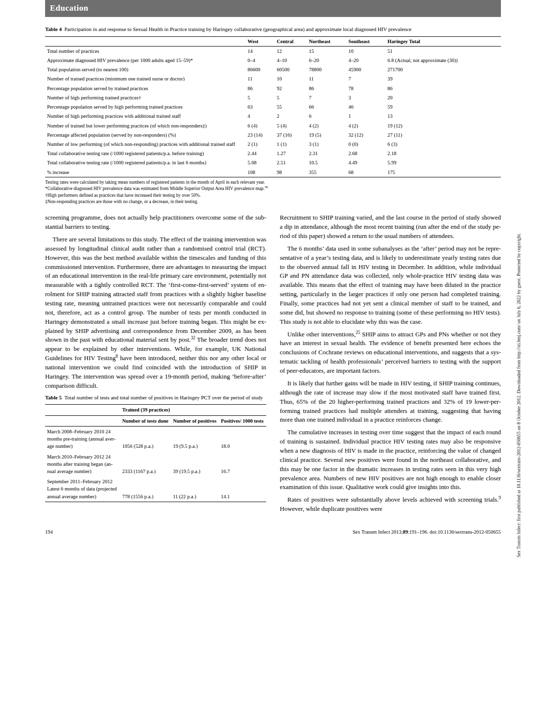Education
Sex Transm Infect: first published as 10.1136/sextrans-2012-050655 on 8 October 2012. Downloaded from http://sti.bmj.com/ on July 6, 2022 by guest. Protected by copyright.
Table 4 Participation in and response to Sexual Health in Practice training by Haringey collaborative (geographical area) and approximate local diagnosed HIV prevalence
| | West | Central | Northeast | Southeast | Haringey Total |
| --- | --- | --- | --- | --- | --- |
| Total number of practices | 14 | 12 | 15 | 10 | 51 |
| Approximate diagnosed HIV prevalence (per 1000 adults aged 15–59)* | 0–4 | 4–10 | 6–20 | 4–20 | 6.8 (Actual, not approximate (30)) |
| Total population served (to nearest 100) | 86600 | 60500 | 78800 | 45900 | 271700 |
| Number of trained practices (minimum one trained nurse or doctor) | 11 | 10 | 11 | 7 | 39 |
| Percentage population served by trained practices | 86 | 92 | 86 | 78 | 86 |
| Number of high performing trained practices† | 5 | 5 | 7 | 3 | 20 |
| Percentage population served by high performing trained practices | 63 | 55 | 66 | 46 | 59 |
| Number of high performing practices with additional trained staff | 4 | 2 | 6 | 1 | 13 |
| Number of trained but lower performing practices (of which non-responders‡) | 6 (4) | 5 (4) | 4 (2) | 4 (2) | 19 (12) |
| Percentage affected population (served by non-responders) (%) | 23 (14) | 37 (16) | 19 (5) | 32 (12) | 27 (11) |
| Number of low performing (of which non-responding) practices with additional trained staff | 2 (1) | 1 (1) | 3 (1) | 0 (0) | 6 (3) |
| Total collaborative testing rate (/1000 registered patients/p.a. before training) | 2.44 | 1.27 | 2.31 | 2.68 | 2.18 |
| Total collaborative testing rate (/1000 registered patients/p.a. in last 6 months) | 5.08 | 2.51 | 10.5 | 4.49 | 5.99 |
| % increase | 108 | 98 | 355 | 68 | 175 |
Testing rates were calculated by taking mean numbers of registered patients in the month of April in each relevant year.
*Collaborative diagnosed HIV prevalence data was estimated from Middle Superior Output Area HIV prevalence map.30
†High performers defined as practices that have increased their testing by over 50%.
‡Non-responding practices are those with no change, or a decrease, in their testing.
screening programme, does not actually help practitioners overcome some of the substantial barriers to testing.
There are several limitations to this study. The effect of the training intervention was assessed by longitudinal clinical audit rather than a randomised control trial (RCT). However, this was the best method available within the timescales and funding of this commissioned intervention. Furthermore, there are advantages to measuring the impact of an educational intervention in the real-life primary care environment, potentially not measurable with a tightly controlled RCT. The ‘first-come-first-served’ system of enrolment for SHIP training attracted staff from practices with a slightly higher baseline testing rate, meaning untrained practices were not necessarily comparable and could not, therefore, act as a control group. The number of tests per month conducted in Haringey demonstrated a small increase just before training began. This might be explained by SHIP advertising and correspondence from December 2009, as has been shown in the past with educational material sent by post.32 The broader trend does not appear to be explained by other interventions. While, for example, UK National Guidelines for HIV Testing8 have been introduced, neither this nor any other local or national intervention we could find coincided with the introduction of SHIP in Haringey. The intervention was spread over a 19-month period, making ‘before-after’ comparison difficult.
Table 5 Total number of tests and total number of positives in Haringey PCT over the period of study
| | Trained (39 practices) |
| --- | --- |
| | Number of tests done | Number of positives | Positives/ 1000 tests |
| March 2008–February 2010 24 months pre-training (annual average number) | 1056 (528 p.a.) | 19 (9.5 p.a.) | 18.0 |
| March 2010–February 2012 24 months after training began (annual average number) | 2333 (1167 p.a.) | 39 (19.5 p.a.) | 16.7 |
| September 2011–February 2012 Latest 6 months of data (projected annual average number) | 778 (1556 p.a.) | 11 (22 p.a.) | 14.1 |
Recruitment to SHIP training varied, and the last course in the period of study showed a dip in attendance, although the most recent training (run after the end of the study period of this paper) showed a return to the usual numbers of attendees.
The 6 months’ data used in some subanalyses as the ‘after’ period may not be representative of a year’s testing data, and is likely to underestimate yearly testing rates due to the observed annual fall in HIV testing in December. In addition, while individual GP and PN attendance data was collected, only whole-practice HIV testing data was available. This means that the effect of training may have been diluted in the practice setting, particularly in the larger practices if only one person had completed training. Finally, some practices had not yet sent a clinical member of staff to be trained, and some did, but showed no response to training (some of these performing no HIV tests). This study is not able to elucidate why this was the case.
Unlike other interventions,25 SHIP aims to attract GPs and PNs whether or not they have an interest in sexual health. The evidence of benefit presented here echoes the conclusions of Cochrane reviews on educational interventions, and suggests that a systematic tackling of health professionals’ perceived barriers to testing with the support of peer-educators, are important factors.
It is likely that further gains will be made in HIV testing, if SHIP training continues, although the rate of increase may slow if the most motivated staff have trained first. Thus, 65% of the 20 higher-performing trained practices and 32% of 19 lower-performing trained practices had multiple attenders at training, suggesting that having more than one trained individual in a practice reinforces change.
The cumulative increases in testing over time suggest that the impact of each round of training is sustained. Individual practice HIV testing rates may also be responsive when a new diagnosis of HIV is made in the practice, reinforcing the value of changed clinical practice. Several new positives were found in the northeast collaborative, and this may be one factor in the dramatic increases in testing rates seen in this very high prevalence area. Numbers of new HIV positives are not high enough to enable closer examination of this issue. Qualitative work could give insights into this.
Rates of positives were substantially above levels achieved with screening trials.9 However, while duplicate positives were
194
Sex Transm Infect 2013;89:191–196. doi:10.1136/sextrans-2012-050655